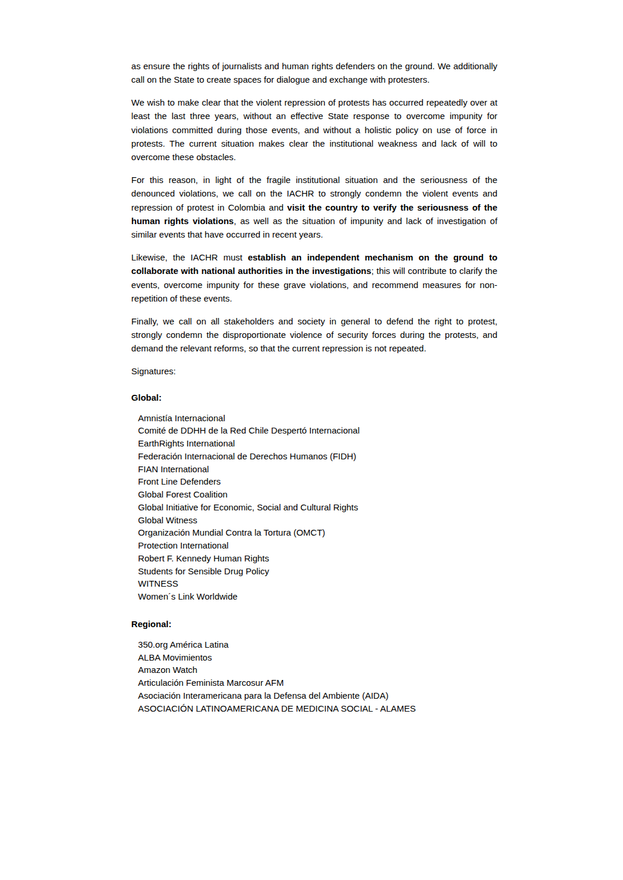as ensure the rights of journalists and human rights defenders on the ground. We additionally call on the State to create spaces for dialogue and exchange with protesters.
We wish to make clear that the violent repression of protests has occurred repeatedly over at least the last three years, without an effective State response to overcome impunity for violations committed during those events, and without a holistic policy on use of force in protests. The current situation makes clear the institutional weakness and lack of will to overcome these obstacles.
For this reason, in light of the fragile institutional situation and the seriousness of the denounced violations, we call on the IACHR to strongly condemn the violent events and repression of protest in Colombia and visit the country to verify the seriousness of the human rights violations, as well as the situation of impunity and lack of investigation of similar events that have occurred in recent years.
Likewise, the IACHR must establish an independent mechanism on the ground to collaborate with national authorities in the investigations; this will contribute to clarify the events, overcome impunity for these grave violations, and recommend measures for non-repetition of these events.
Finally, we call on all stakeholders and society in general to defend the right to protest, strongly condemn the disproportionate violence of security forces during the protests, and demand the relevant reforms, so that the current repression is not repeated.
Signatures:
Global:
Amnistía Internacional
Comité de DDHH de la Red Chile Despertó Internacional
EarthRights International
Federación Internacional de Derechos Humanos (FIDH)
FIAN International
Front Line Defenders
Global Forest Coalition
Global Initiative for Economic, Social and Cultural Rights
Global Witness
Organización Mundial Contra la Tortura (OMCT)
Protection International
Robert F. Kennedy Human Rights
Students for Sensible Drug Policy
WITNESS
Women´s Link Worldwide
Regional:
350.org América Latina
ALBA Movimientos
Amazon Watch
Articulación Feminista Marcosur AFM
Asociación Interamericana para la Defensa del Ambiente (AIDA)
ASOCIACIÓN LATINOAMERICANA DE MEDICINA SOCIAL - ALAMES